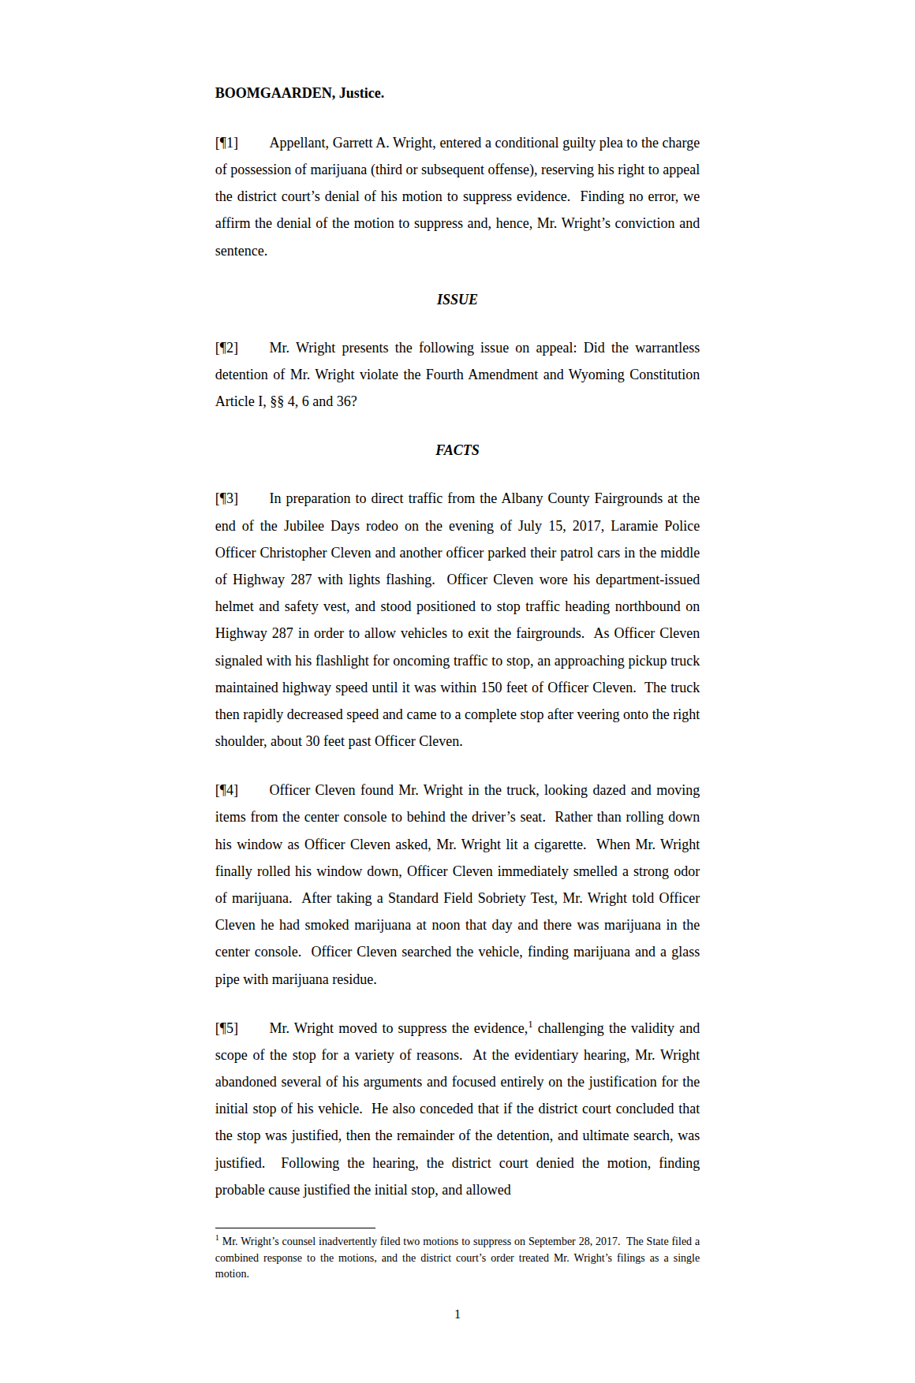BOOMGAARDEN, Justice.
[¶1] Appellant, Garrett A. Wright, entered a conditional guilty plea to the charge of possession of marijuana (third or subsequent offense), reserving his right to appeal the district court’s denial of his motion to suppress evidence. Finding no error, we affirm the denial of the motion to suppress and, hence, Mr. Wright’s conviction and sentence.
ISSUE
[¶2] Mr. Wright presents the following issue on appeal: Did the warrantless detention of Mr. Wright violate the Fourth Amendment and Wyoming Constitution Article I, §§ 4, 6 and 36?
FACTS
[¶3] In preparation to direct traffic from the Albany County Fairgrounds at the end of the Jubilee Days rodeo on the evening of July 15, 2017, Laramie Police Officer Christopher Cleven and another officer parked their patrol cars in the middle of Highway 287 with lights flashing. Officer Cleven wore his department-issued helmet and safety vest, and stood positioned to stop traffic heading northbound on Highway 287 in order to allow vehicles to exit the fairgrounds. As Officer Cleven signaled with his flashlight for oncoming traffic to stop, an approaching pickup truck maintained highway speed until it was within 150 feet of Officer Cleven. The truck then rapidly decreased speed and came to a complete stop after veering onto the right shoulder, about 30 feet past Officer Cleven.
[¶4] Officer Cleven found Mr. Wright in the truck, looking dazed and moving items from the center console to behind the driver’s seat. Rather than rolling down his window as Officer Cleven asked, Mr. Wright lit a cigarette. When Mr. Wright finally rolled his window down, Officer Cleven immediately smelled a strong odor of marijuana. After taking a Standard Field Sobriety Test, Mr. Wright told Officer Cleven he had smoked marijuana at noon that day and there was marijuana in the center console. Officer Cleven searched the vehicle, finding marijuana and a glass pipe with marijuana residue.
[¶5] Mr. Wright moved to suppress the evidence,1 challenging the validity and scope of the stop for a variety of reasons. At the evidentiary hearing, Mr. Wright abandoned several of his arguments and focused entirely on the justification for the initial stop of his vehicle. He also conceded that if the district court concluded that the stop was justified, then the remainder of the detention, and ultimate search, was justified. Following the hearing, the district court denied the motion, finding probable cause justified the initial stop, and allowed
1 Mr. Wright’s counsel inadvertently filed two motions to suppress on September 28, 2017. The State filed a combined response to the motions, and the district court’s order treated Mr. Wright’s filings as a single motion.
1